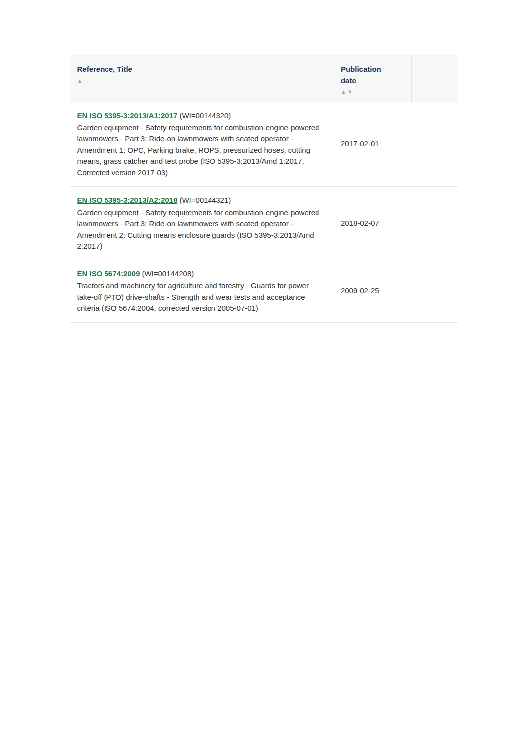| Reference, Title ▲ | Publication date ▲ ▼ | |
| --- | --- | --- |
| EN ISO 5395-3:2013/A1:2017 (WI=00144320) Garden equipment - Safety requirements for combustion-engine-powered lawnmowers - Part 3: Ride-on lawnmowers with seated operator - Amendment 1: OPC, Parking brake, ROPS, pressurized hoses, cutting means, grass catcher and test probe (ISO 5395-3:2013/Amd 1:2017, Corrected version 2017-03) | 2017-02-01 | |
| EN ISO 5395-3:2013/A2:2018 (WI=00144321) Garden equipment - Safety requirements for combustion-engine-powered lawnmowers - Part 3: Ride-on lawnmowers with seated operator - Amendment 2: Cutting means enclosure guards (ISO 5395-3:2013/Amd 2:2017) | 2018-02-07 | |
| EN ISO 5674:2009 (WI=00144208) Tractors and machinery for agriculture and forestry - Guards for power take-off (PTO) drive-shafts - Strength and wear tests and acceptance criteria (ISO 5674:2004, corrected version 2005-07-01) | 2009-02-25 | |